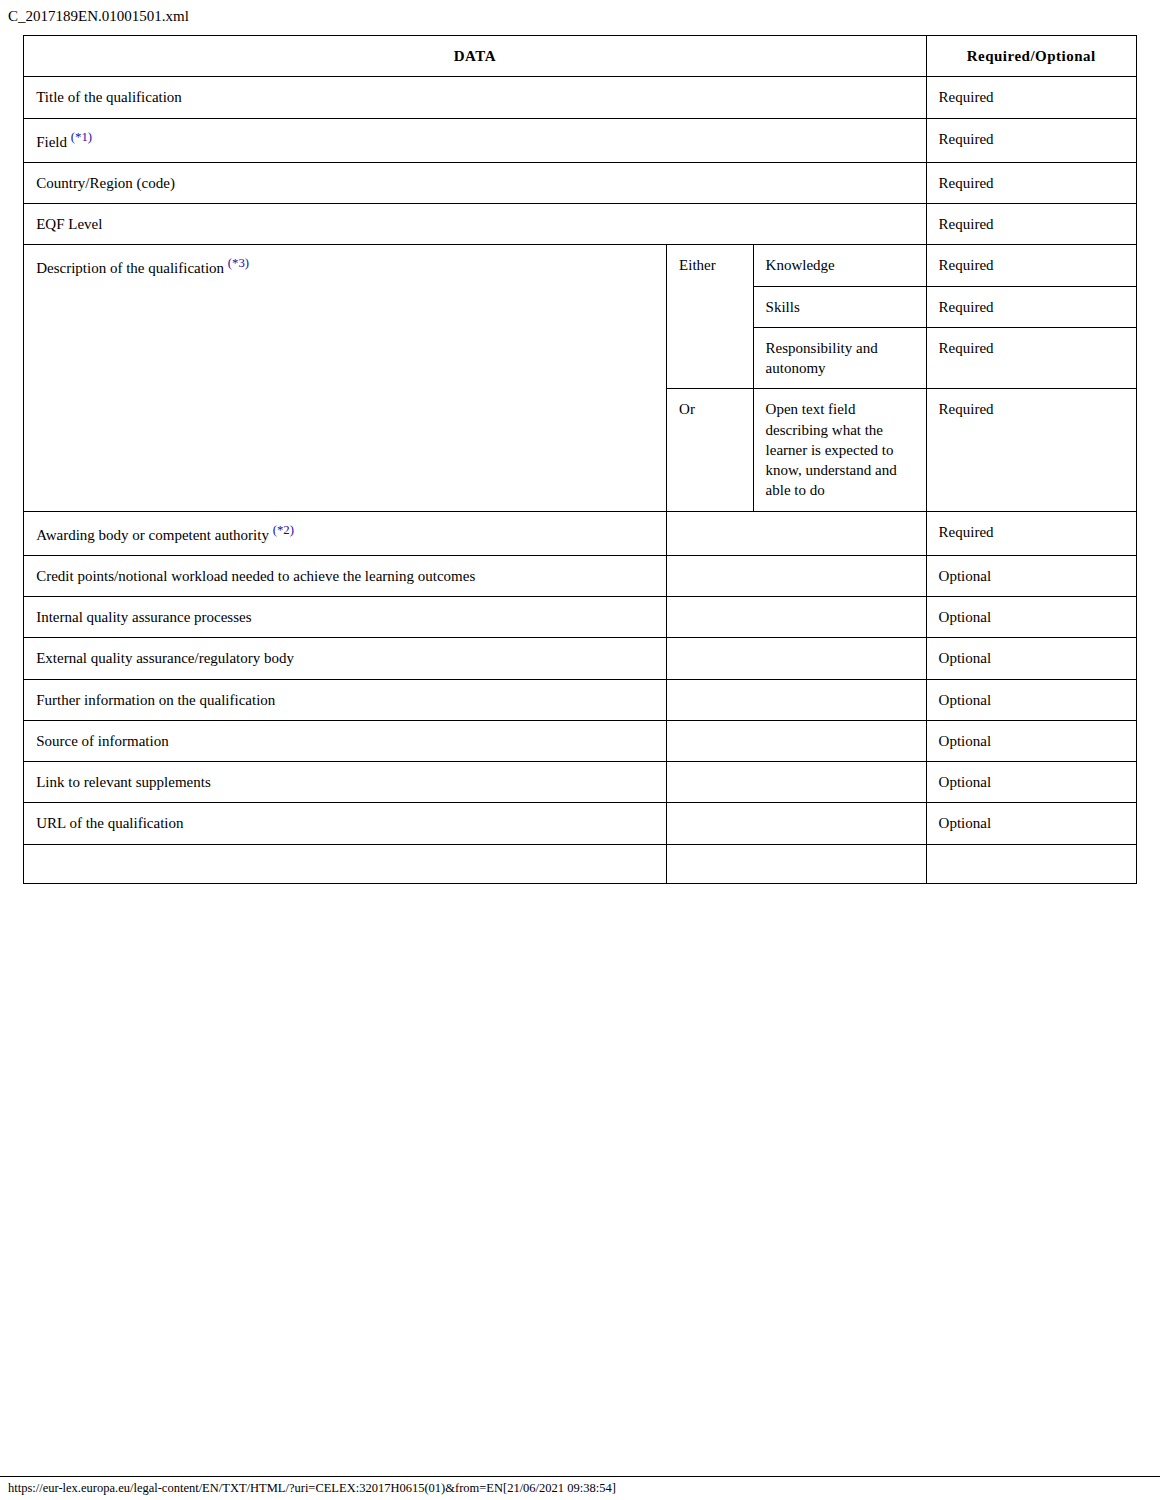C_2017189EN.01001501.xml
| DATA | Required/Optional |
| --- | --- |
| Title of the qualification | Required |
| Field (*1) | Required |
| Country/Region (code) | Required |
| EQF Level | Required |
| Description of the qualification (*3) | Either | Knowledge | Required |
| Skills | Required |
| Responsibility and autonomy | Required |
| Or | Open text field describing what the learner is expected to know, understand and able to do | Required |
| Awarding body or competent authority (*2) | | Required |
| Credit points/notional workload needed to achieve the learning outcomes | | Optional |
| Internal quality assurance processes | | Optional |
| External quality assurance/regulatory body | | Optional |
| Further information on the qualification | | Optional |
| Source of information | | Optional |
| Link to relevant supplements | | Optional |
| URL of the qualification | | Optional |
https://eur-lex.europa.eu/legal-content/EN/TXT/HTML/?uri=CELEX:32017H0615(01)&from=EN[21/06/2021 09:38:54]